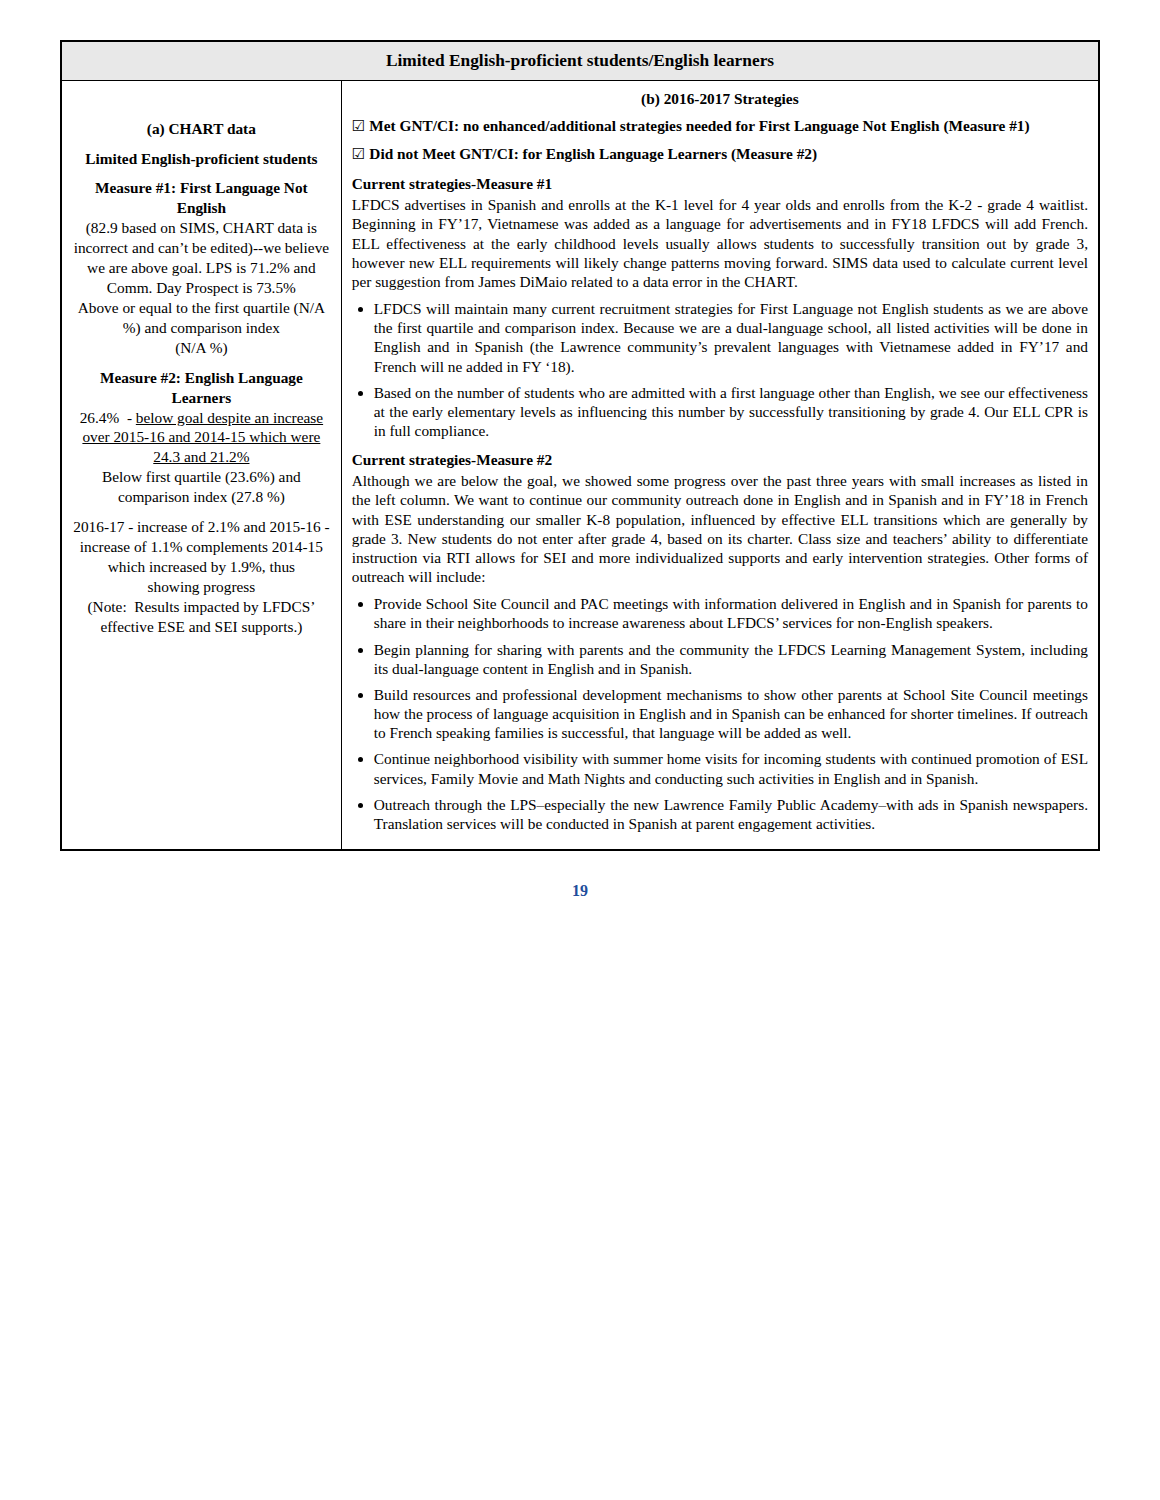| Limited English-proficient students/English learners |
| --- |
| (a) CHART data Limited English-proficient students Measure #1: First Language Not English (82.9 based on SIMS, CHART data is incorrect and can’t be edited)--we believe we are above goal. LPS is 71.2% and Comm. Day Prospect is 73.5% Above or equal to the first quartile (N/A %) and comparison index (N/A %) Measure #2: English Language Learners 26.4% - below goal despite an increase over 2015-16 and 2014-15 which were 24.3 and 21.2% Below first quartile (23.6%) and comparison index (27.8 %) 2016-17 - increase of 2.1% and 2015-16 - increase of 1.1% complements 2014-15 which increased by 1.9%, thus showing progress (Note: Results impacted by LFDCS’ effective ESE and SEI supports.) | (b) 2016-2017 Strategies ☑ Met GNT/CI: no enhanced/additional strategies needed for First Language Not English (Measure #1) ☑ Did not Meet GNT/CI: for English Language Learners (Measure #2) Current strategies-Measure #1 LFDCS advertises in Spanish and enrolls at the K-1 level for 4 year olds and enrolls from the K-2 - grade 4 waitlist. Beginning in FY’17, Vietnamese was added as a language for advertisements and in FY18 LFDCS will add French. ELL effectiveness at the early childhood levels usually allows students to successfully transition out by grade 3, however new ELL requirements will likely change patterns moving forward. SIMS data used to calculate current level per suggestion from James DiMaio related to a data error in the CHART. LFDCS will maintain many current recruitment strategies for First Language not English students as we are above the first quartile and comparison index. Because we are a dual-language school, all listed activities will be done in English and in Spanish (the Lawrence community’s prevalent languages with Vietnamese added in FY’17 and French will ne added in FY ‘18). Based on the number of students who are admitted with a first language other than English, we see our effectiveness at the early elementary levels as influencing this number by successfully transitioning by grade 4. Our ELL CPR is in full compliance. Current strategies-Measure #2 Although we are below the goal, we showed some progress over the past three years with small increases as listed in the left column. We want to continue our community outreach done in English and in Spanish and in FY’18 in French with ESE understanding our smaller K-8 population, influenced by effective ELL transitions which are generally by grade 3. New students do not enter after grade 4, based on its charter. Class size and teachers’ ability to differentiate instruction via RTI allows for SEI and more individualized supports and early intervention strategies. Other forms of outreach will include: Provide School Site Council and PAC meetings with information delivered in English and in Spanish for parents to share in their neighborhoods to increase awareness about LFDCS’ services for non-English speakers. Begin planning for sharing with parents and the community the LFDCS Learning Management System, including its dual-language content in English and in Spanish. Build resources and professional development mechanisms to show other parents at School Site Council meetings how the process of language acquisition in English and in Spanish can be enhanced for shorter timelines. If outreach to French speaking families is successful, that language will be added as well. Continue neighborhood visibility with summer home visits for incoming students with continued promotion of ESL services, Family Movie and Math Nights and conducting such activities in English and in Spanish. Outreach through the LPS–especially the new Lawrence Family Public Academy–with ads in Spanish newspapers. Translation services will be conducted in Spanish at parent engagement activities. |
19